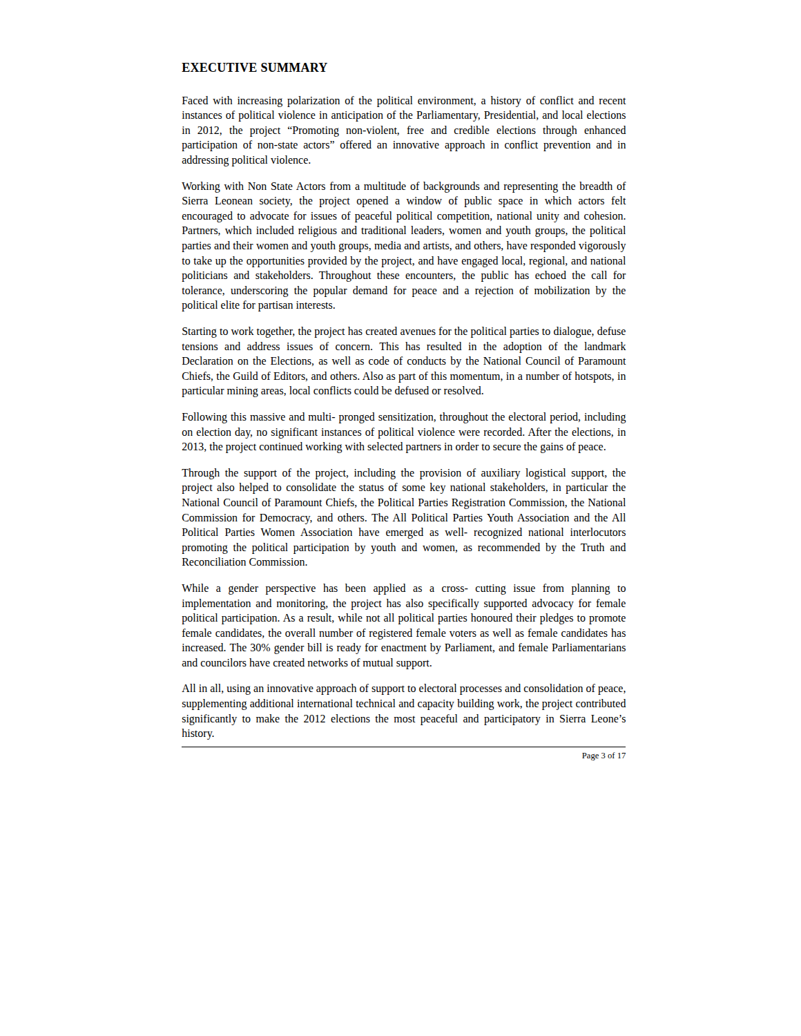EXECUTIVE SUMMARY
Faced with increasing polarization of the political environment, a history of conflict and recent instances of political violence in anticipation of the Parliamentary, Presidential, and local elections in 2012, the project “Promoting non-violent, free and credible elections through enhanced participation of non-state actors” offered an innovative approach in conflict prevention and in addressing political violence.
Working with Non State Actors from a multitude of backgrounds and representing the breadth of Sierra Leonean society, the project opened a window of public space in which actors felt encouraged to advocate for issues of peaceful political competition, national unity and cohesion. Partners, which included religious and traditional leaders, women and youth groups, the political parties and their women and youth groups, media and artists, and others, have responded vigorously to take up the opportunities provided by the project, and have engaged local, regional, and national politicians and stakeholders. Throughout these encounters, the public has echoed the call for tolerance, underscoring the popular demand for peace and a rejection of mobilization by the political elite for partisan interests.
Starting to work together, the project has created avenues for the political parties to dialogue, defuse tensions and address issues of concern. This has resulted in the adoption of the landmark Declaration on the Elections, as well as code of conducts by the National Council of Paramount Chiefs, the Guild of Editors, and others. Also as part of this momentum, in a number of hotspots, in particular mining areas, local conflicts could be defused or resolved.
Following this massive and multi- pronged sensitization, throughout the electoral period, including on election day, no significant instances of political violence were recorded. After the elections, in 2013, the project continued working with selected partners in order to secure the gains of peace.
Through the support of the project, including the provision of auxiliary logistical support, the project also helped to consolidate the status of some key national stakeholders, in particular the National Council of Paramount Chiefs, the Political Parties Registration Commission, the National Commission for Democracy, and others. The All Political Parties Youth Association and the All Political Parties Women Association have emerged as well- recognized national interlocutors promoting the political participation by youth and women, as recommended by the Truth and Reconciliation Commission.
While a gender perspective has been applied as a cross- cutting issue from planning to implementation and monitoring, the project has also specifically supported advocacy for female political participation. As a result, while not all political parties honoured their pledges to promote female candidates, the overall number of registered female voters as well as female candidates has increased. The 30% gender bill is ready for enactment by Parliament, and female Parliamentarians and councilors have created networks of mutual support.
All in all, using an innovative approach of support to electoral processes and consolidation of peace, supplementing additional international technical and capacity building work, the project contributed significantly to make the 2012 elections the most peaceful and participatory in Sierra Leone’s history.
Page 3 of 17